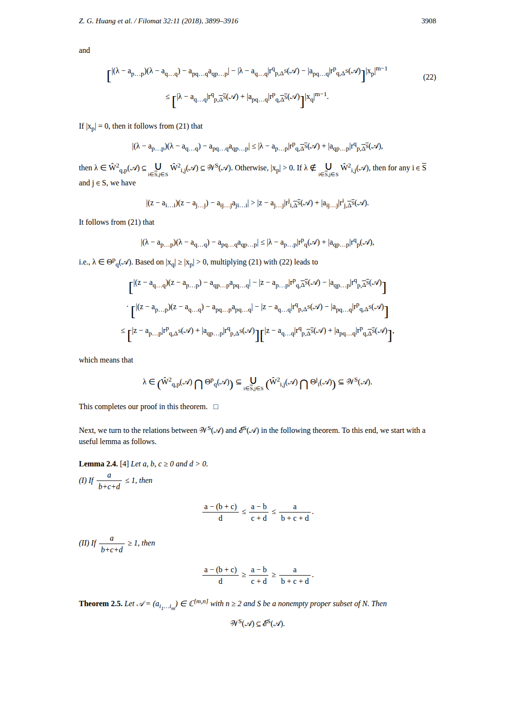Z. G. Huang et al. / Filomat 32:11 (2018), 3899–3916 3908
and
[|(λ − ap…p)(λ − aq…q) − apq…qaqp…p| − |λ − aq…q|rqp,ΔS(𝒜) − |apq…q|rpq,ΔS(𝒜)]|xp|m−1
≤ [|λ − aq…q|rqp,ΔS(𝒜) + |apq…q|rpq,ΔS(𝒜)]|xq|m−1.
(22)
If |xp| = 0, then it follows from (21) that
|(λ − ap…p)(λ − aq…q) − apq…qaqp…p| ≤ |λ − ap…p|rpq,ΔS(𝒜) + |aqp…p|rqp,ΔS(𝒜),
then λ ∈ Ŵ2q,p(𝒜) ⊆ ∪i∈S,j∈S Ŵ2i,j(𝒜) ⊆ 𝒲S(𝒜). Otherwise, |xp| > 0. If λ ∉ ∪i∈S,j∈S Ŵ2i,j(𝒜), then for any i ∈ S and j ∈ S, we have
|(z − ai…i)(z − aj…j) − aij…jaji…i| > |z − aj…j|rji,ΔS(𝒜) + |aij…j|rij,ΔS(𝒜).
It follows from (21) that
|(λ − ap…p)(λ − aq…q) − apq…qaqp…p| ≤ |λ − ap…p|rpq(𝒜) + |aqp…p|rqp(𝒜),
i.e., λ ∈ Θpq(𝒜). Based on |xq| ≥ |xp| > 0, multiplying (21) with (22) leads to
[|(z − aq…q)(z − ap…p) − aqp…papq…q| − |z − ap…p|rpq,ΔS(𝒜) − |aqp…p|rqp,ΔS(𝒜)]
· [|(z − ap…p)(z − aq…q) − apq…papq…q| − |z − aq…q|rqp,ΔS(𝒜) − |apq…q|rpq,ΔS(𝒜)]
≤ [|z − ap…p|rpq,ΔS(𝒜) + |aqp…p|rqp,ΔS(𝒜)][|z − aq…q|rqp,ΔS(𝒜) + |apq…q|rpq,ΔS(𝒜)],
which means that
λ ∈ (Ŵ2q,p(𝒜) ⋂ Θpq(𝒜)) ⊆ ∪i∈S,j∈S (Ŵ2i,j(𝒜) ⋂ Θji(𝒜)) ⊆ 𝒲S(𝒜).
This completes our proof in this theorem. □
Next, we turn to the relations between 𝒲S(𝒜) and ℰS(𝒜) in the following theorem. To this end, we start with a useful lemma as follows.
Lemma 2.4. [4] Let a, b, c ≥ 0 and d > 0.
(I) If ab+c+d ≤ 1, then
a − (b + c) d ≤ a − b c + d ≤ ab + c + d.
(II) If ab+c+d ≥ 1, then
a − (b + c) d ≥ a − b c + d ≥ ab + c + d.
Theorem 2.5. Let 𝒜 = (ai1…im) ∈ ℂ[m,n] with n ≥ 2 and S be a nonempty proper subset of N. Then
𝒲S(𝒜) ⊆ ℰS(𝒜).